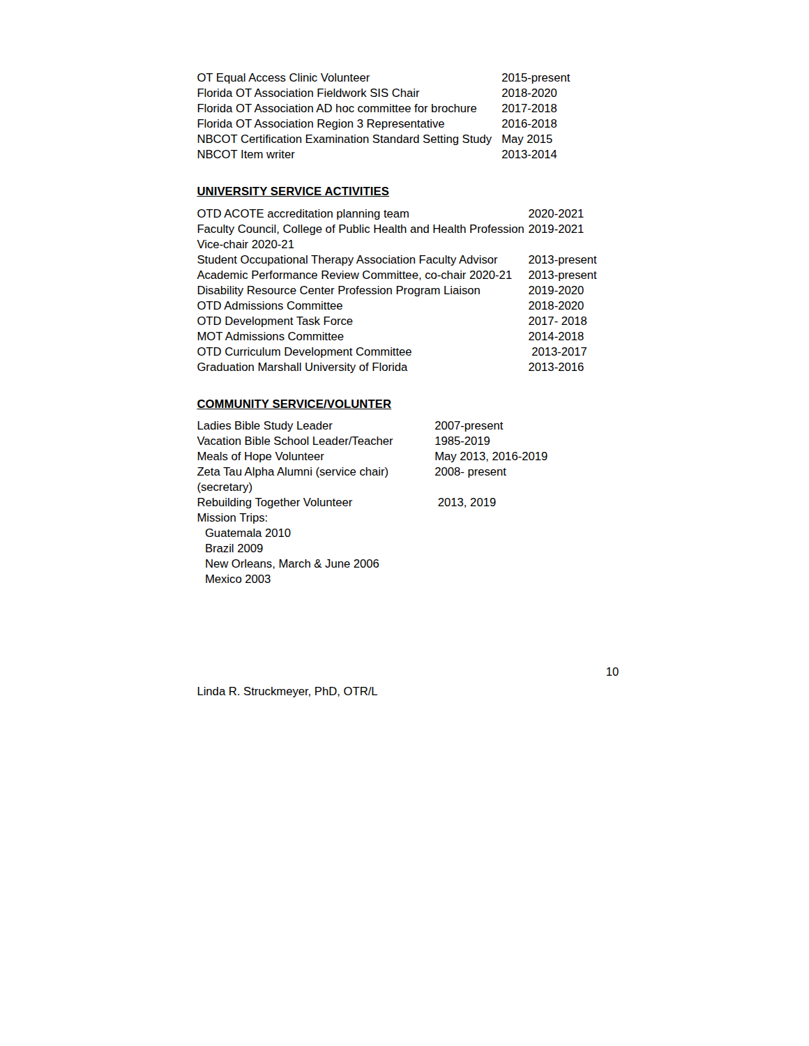| OT Equal Access Clinic Volunteer | 2015-present |
| Florida OT Association Fieldwork SIS Chair | 2018-2020 |
| Florida OT Association AD hoc committee for brochure | 2017-2018 |
| Florida OT Association Region 3 Representative | 2016-2018 |
| NBCOT Certification Examination Standard Setting Study | May 2015 |
| NBCOT Item writer | 2013-2014 |
University Service Activities
| OTD ACOTE accreditation planning team | 2020-2021 |
| Faculty Council, College of Public Health and Health Profession | 2019-2021 |
| Vice-chair 2020-21 | |
| Student Occupational Therapy Association Faculty Advisor | 2013-present |
| Academic Performance Review Committee, co-chair 2020-21 | 2013-present |
| Disability Resource Center Profession Program Liaison | 2019-2020 |
| OTD Admissions Committee | 2018-2020 |
| OTD Development Task Force | 2017- 2018 |
| MOT Admissions Committee | 2014-2018 |
| OTD Curriculum Development Committee | 2013-2017 |
| Graduation Marshall University of Florida | 2013-2016 |
Community Service/Volunter
| Ladies Bible Study Leader | 2007-present |
| Vacation Bible School Leader/Teacher | 1985-2019 |
| Meals of Hope Volunteer | May 2013, 2016-2019 |
| Zeta Tau Alpha Alumni (service chair) (secretary) | 2008- present |
| Rebuilding Together Volunteer | 2013, 2019 |
| Mission Trips: | |
Guatemala 2010
Brazil 2009
New Orleans, March & June 2006
Mexico 2003
10
Linda R. Struckmeyer, PhD, OTR/L